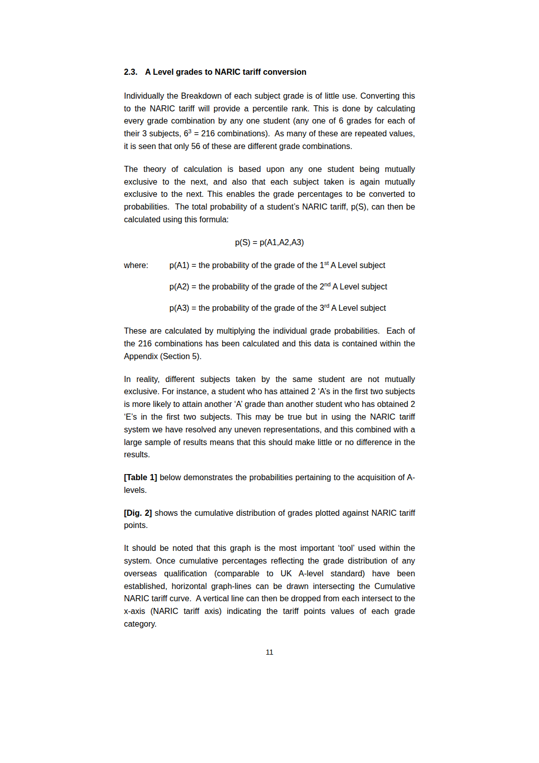2.3. A Level grades to NARIC tariff conversion
Individually the Breakdown of each subject grade is of little use. Converting this to the NARIC tariff will provide a percentile rank. This is done by calculating every grade combination by any one student (any one of 6 grades for each of their 3 subjects, 63 = 216 combinations). As many of these are repeated values, it is seen that only 56 of these are different grade combinations.
The theory of calculation is based upon any one student being mutually exclusive to the next, and also that each subject taken is again mutually exclusive to the next. This enables the grade percentages to be converted to probabilities. The total probability of a student’s NARIC tariff, p(S), can then be calculated using this formula:
p(S) = p(A1,A2,A3)
where:
p(A1) = the probability of the grade of the 1st A Level subject
where:
p(A2) = the probability of the grade of the 2nd A Level subject
where:
p(A3) = the probability of the grade of the 3rd A Level subject
These are calculated by multiplying the individual grade probabilities. Each of the 216 combinations has been calculated and this data is contained within the Appendix (Section 5).
In reality, different subjects taken by the same student are not mutually exclusive. For instance, a student who has attained 2 ‘A’s in the first two subjects is more likely to attain another ‘A’ grade than another student who has obtained 2 ‘E’s in the first two subjects. This may be true but in using the NARIC tariff system we have resolved any uneven representations, and this combined with a large sample of results means that this should make little or no difference in the results.
[Table 1] below demonstrates the probabilities pertaining to the acquisition of A-levels.
[Dig. 2] shows the cumulative distribution of grades plotted against NARIC tariff points.
It should be noted that this graph is the most important ‘tool’ used within the system. Once cumulative percentages reflecting the grade distribution of any overseas qualification (comparable to UK A-level standard) have been established, horizontal graph-lines can be drawn intersecting the Cumulative NARIC tariff curve. A vertical line can then be dropped from each intersect to the x-axis (NARIC tariff axis) indicating the tariff points values of each grade category.
11